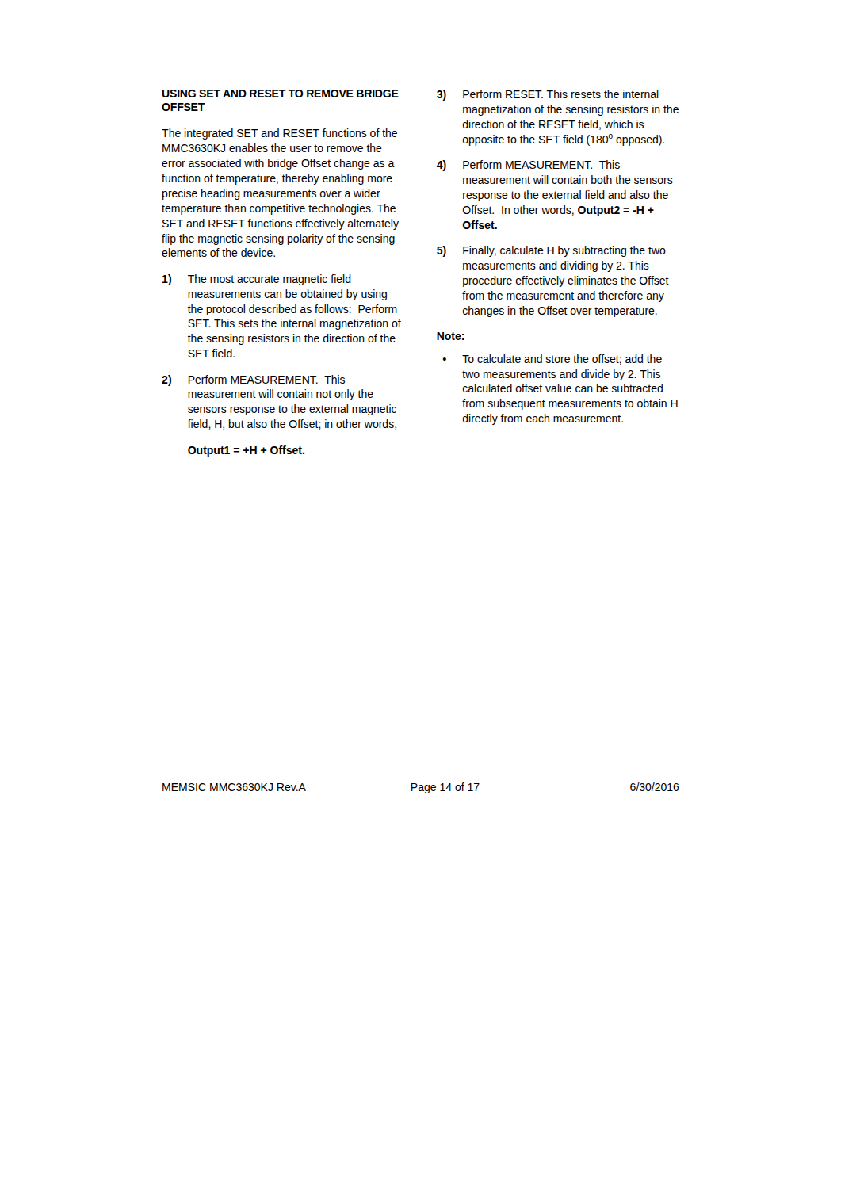USING SET AND RESET TO REMOVE BRIDGE OFFSET
The integrated SET and RESET functions of the MMC3630KJ enables the user to remove the error associated with bridge Offset change as a function of temperature, thereby enabling more precise heading measurements over a wider temperature than competitive technologies. The SET and RESET functions effectively alternately flip the magnetic sensing polarity of the sensing elements of the device.
1) The most accurate magnetic field measurements can be obtained by using the protocol described as follows: Perform SET. This sets the internal magnetization of the sensing resistors in the direction of the SET field.
2) Perform MEASUREMENT. This measurement will contain not only the sensors response to the external magnetic field, H, but also the Offset; in other words,
Output1 = +H + Offset.
3) Perform RESET. This resets the internal magnetization of the sensing resistors in the direction of the RESET field, which is opposite to the SET field (180o opposed).
4) Perform MEASUREMENT. This measurement will contain both the sensors response to the external field and also the Offset. In other words, Output2 = -H + Offset.
5) Finally, calculate H by subtracting the two measurements and dividing by 2. This procedure effectively eliminates the Offset from the measurement and therefore any changes in the Offset over temperature.
Note:
To calculate and store the offset; add the two measurements and divide by 2. This calculated offset value can be subtracted from subsequent measurements to obtain H directly from each measurement.
MEMSIC MMC3630KJ Rev.A
Page 14 of 17
6/30/2016